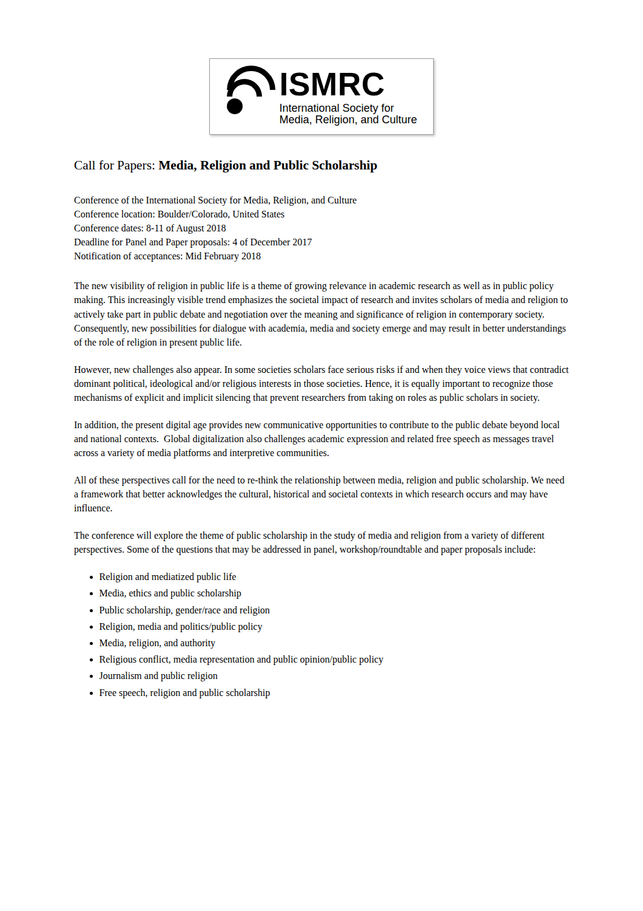ISMRC
International Society for
Media, Religion, and Culture
Call for Papers: Media, Religion and Public Scholarship
Conference of the International Society for Media, Religion, and Culture
Conference location: Boulder/Colorado, United States
Conference dates: 8-11 of August 2018
Deadline for Panel and Paper proposals: 4 of December 2017
Notification of acceptances: Mid February 2018
The new visibility of religion in public life is a theme of growing relevance in academic research as well as in public policy making. This increasingly visible trend emphasizes the societal impact of research and invites scholars of media and religion to actively take part in public debate and negotiation over the meaning and significance of religion in contemporary society. Consequently, new possibilities for dialogue with academia, media and society emerge and may result in better understandings of the role of religion in present public life.
However, new challenges also appear. In some societies scholars face serious risks if and when they voice views that contradict dominant political, ideological and/or religious interests in those societies. Hence, it is equally important to recognize those mechanisms of explicit and implicit silencing that prevent researchers from taking on roles as public scholars in society.
In addition, the present digital age provides new communicative opportunities to contribute to the public debate beyond local and national contexts. Global digitalization also challenges academic expression and related free speech as messages travel across a variety of media platforms and interpretive communities.
All of these perspectives call for the need to re-think the relationship between media, religion and public scholarship. We need a framework that better acknowledges the cultural, historical and societal contexts in which research occurs and may have influence.
The conference will explore the theme of public scholarship in the study of media and religion from a variety of different perspectives. Some of the questions that may be addressed in panel, workshop/roundtable and paper proposals include:
Religion and mediatized public life
Media, ethics and public scholarship
Public scholarship, gender/race and religion
Religion, media and politics/public policy
Media, religion, and authority
Religious conflict, media representation and public opinion/public policy
Journalism and public religion
Free speech, religion and public scholarship